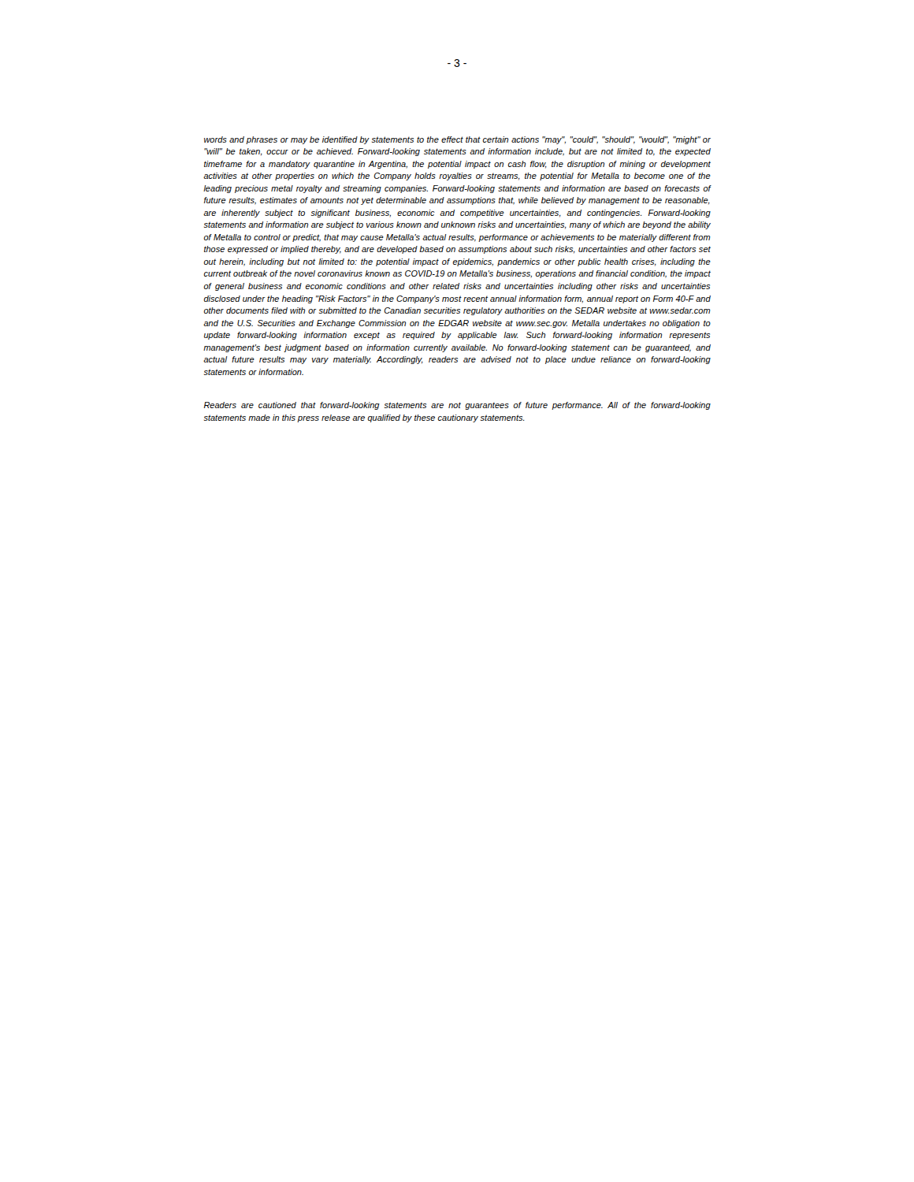- 3 -
words and phrases or may be identified by statements to the effect that certain actions "may", "could", "should", "would", "might" or "will" be taken, occur or be achieved. Forward-looking statements and information include, but are not limited to, the expected timeframe for a mandatory quarantine in Argentina, the potential impact on cash flow, the disruption of mining or development activities at other properties on which the Company holds royalties or streams, the potential for Metalla to become one of the leading precious metal royalty and streaming companies. Forward-looking statements and information are based on forecasts of future results, estimates of amounts not yet determinable and assumptions that, while believed by management to be reasonable, are inherently subject to significant business, economic and competitive uncertainties, and contingencies. Forward-looking statements and information are subject to various known and unknown risks and uncertainties, many of which are beyond the ability of Metalla to control or predict, that may cause Metalla's actual results, performance or achievements to be materially different from those expressed or implied thereby, and are developed based on assumptions about such risks, uncertainties and other factors set out herein, including but not limited to: the potential impact of epidemics, pandemics or other public health crises, including the current outbreak of the novel coronavirus known as COVID-19 on Metalla's business, operations and financial condition, the impact of general business and economic conditions and other related risks and uncertainties including other risks and uncertainties disclosed under the heading "Risk Factors" in the Company's most recent annual information form, annual report on Form 40-F and other documents filed with or submitted to the Canadian securities regulatory authorities on the SEDAR website at www.sedar.com and the U.S. Securities and Exchange Commission on the EDGAR website at www.sec.gov. Metalla undertakes no obligation to update forward-looking information except as required by applicable law. Such forward-looking information represents management's best judgment based on information currently available. No forward-looking statement can be guaranteed, and actual future results may vary materially. Accordingly, readers are advised not to place undue reliance on forward-looking statements or information.
Readers are cautioned that forward-looking statements are not guarantees of future performance. All of the forward-looking statements made in this press release are qualified by these cautionary statements.